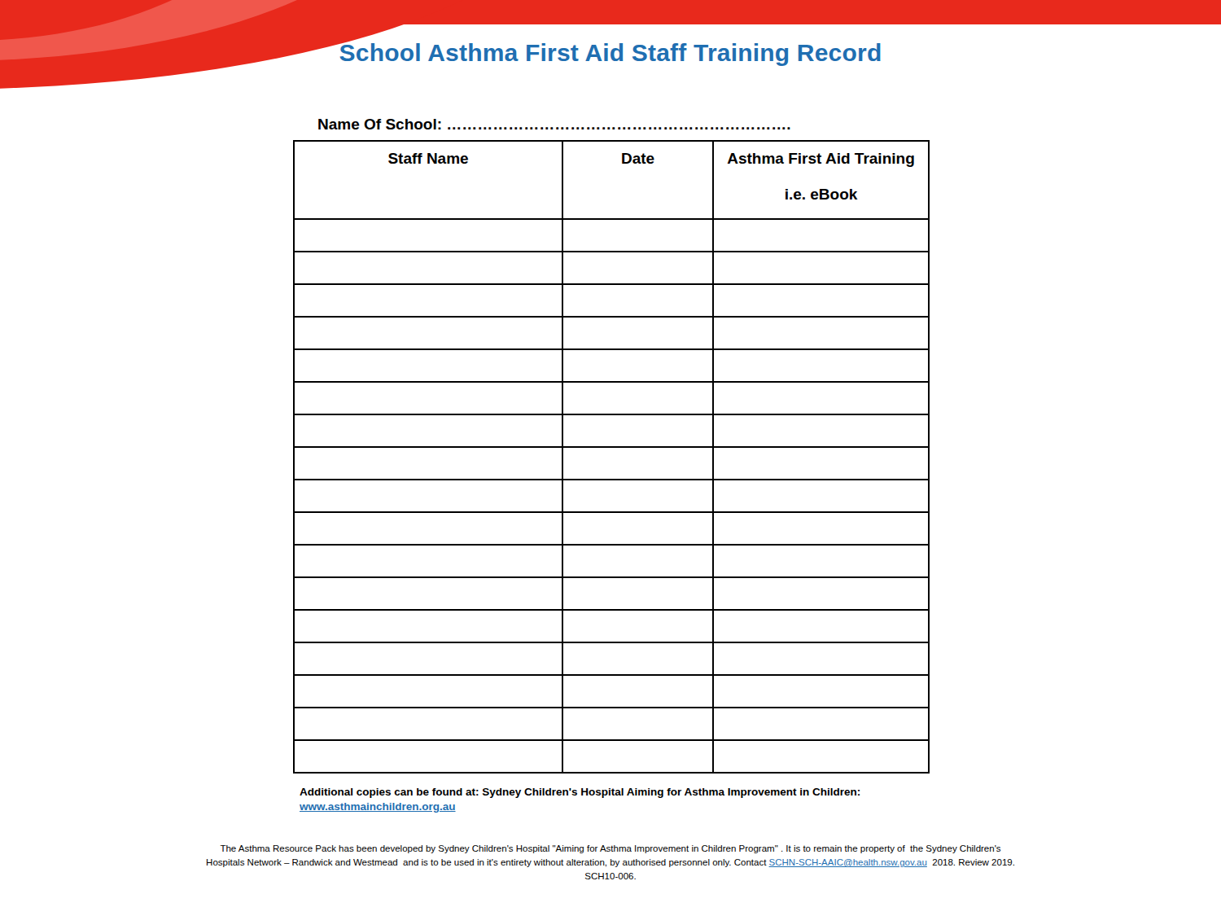School Asthma First Aid Staff Training Record
Name Of School: ………………………………………………………….
| Staff Name | Date | Asthma First Aid Training i.e. eBook |
| --- | --- | --- |
Additional copies can be found at: Sydney Children's Hospital Aiming for Asthma Improvement in Children: www.asthmainchildren.org.au
The Asthma Resource Pack has been developed by Sydney Children's Hospital "Aiming for Asthma Improvement in Children Program" . It is to remain the property of the Sydney Children's Hospitals Network – Randwick and Westmead and is to be used in it's entirety without alteration, by authorised personnel only. Contact SCHN-SCH-AAIC@health.nsw.gov.au 2018. Review 2019. SCH10-006.